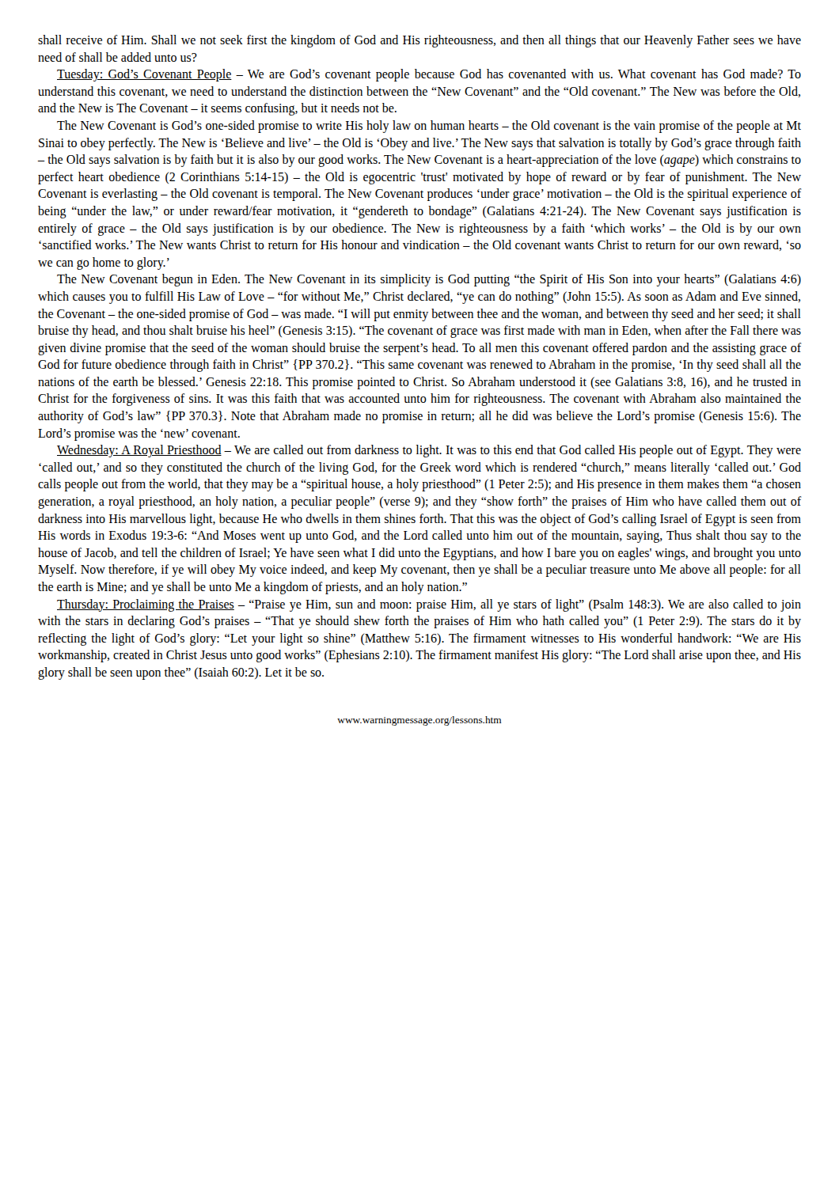shall receive of Him. Shall we not seek first the kingdom of God and His righteousness, and then all things that our Heavenly Father sees we have need of shall be added unto us?
Tuesday: God’s Covenant People – We are God’s covenant people because God has covenanted with us. What covenant has God made? To understand this covenant, we need to understand the distinction between the “New Covenant” and the “Old covenant.” The New was before the Old, and the New is The Covenant – it seems confusing, but it needs not be.
The New Covenant is God’s one-sided promise to write His holy law on human hearts – the Old covenant is the vain promise of the people at Mt Sinai to obey perfectly. The New is ‘Believe and live’ – the Old is ‘Obey and live.’ The New says that salvation is totally by God’s grace through faith – the Old says salvation is by faith but it is also by our good works. The New Covenant is a heart-appreciation of the love (agape) which constrains to perfect heart obedience (2 Corinthians 5:14-15) – the Old is egocentric 'trust' motivated by hope of reward or by fear of punishment. The New Covenant is everlasting – the Old covenant is temporal. The New Covenant produces ‘under grace’ motivation – the Old is the spiritual experience of being “under the law,” or under reward/fear motivation, it “gendereth to bondage” (Galatians 4:21-24). The New Covenant says justification is entirely of grace – the Old says justification is by our obedience. The New is righteousness by a faith ‘which works’ – the Old is by our own ‘sanctified works.’ The New wants Christ to return for His honour and vindication – the Old covenant wants Christ to return for our own reward, ‘so we can go home to glory.’
The New Covenant begun in Eden. The New Covenant in its simplicity is God putting “the Spirit of His Son into your hearts” (Galatians 4:6) which causes you to fulfill His Law of Love – “for without Me,” Christ declared, “ye can do nothing” (John 15:5). As soon as Adam and Eve sinned, the Covenant – the one-sided promise of God – was made. “I will put enmity between thee and the woman, and between thy seed and her seed; it shall bruise thy head, and thou shalt bruise his heel” (Genesis 3:15). “The covenant of grace was first made with man in Eden, when after the Fall there was given divine promise that the seed of the woman should bruise the serpent’s head. To all men this covenant offered pardon and the assisting grace of God for future obedience through faith in Christ” {PP 370.2}. “This same covenant was renewed to Abraham in the promise, ‘In thy seed shall all the nations of the earth be blessed.’ Genesis 22:18. This promise pointed to Christ. So Abraham understood it (see Galatians 3:8, 16), and he trusted in Christ for the forgiveness of sins. It was this faith that was accounted unto him for righteousness. The covenant with Abraham also maintained the authority of God’s law” {PP 370.3}. Note that Abraham made no promise in return; all he did was believe the Lord’s promise (Genesis 15:6). The Lord’s promise was the ‘new’ covenant.
Wednesday: A Royal Priesthood – We are called out from darkness to light. It was to this end that God called His people out of Egypt. They were ‘called out,’ and so they constituted the church of the living God, for the Greek word which is rendered “church,” means literally ‘called out.’ God calls people out from the world, that they may be a “spiritual house, a holy priesthood” (1 Peter 2:5); and His presence in them makes them “a chosen generation, a royal priesthood, an holy nation, a peculiar people” (verse 9); and they “show forth” the praises of Him who have called them out of darkness into His marvellous light, because He who dwells in them shines forth. That this was the object of God’s calling Israel of Egypt is seen from His words in Exodus 19:3-6: “And Moses went up unto God, and the Lord called unto him out of the mountain, saying, Thus shalt thou say to the house of Jacob, and tell the children of Israel; Ye have seen what I did unto the Egyptians, and how I bare you on eagles' wings, and brought you unto Myself. Now therefore, if ye will obey My voice indeed, and keep My covenant, then ye shall be a peculiar treasure unto Me above all people: for all the earth is Mine; and ye shall be unto Me a kingdom of priests, and an holy nation.”
Thursday: Proclaiming the Praises – “Praise ye Him, sun and moon: praise Him, all ye stars of light” (Psalm 148:3). We are also called to join with the stars in declaring God’s praises – “That ye should shew forth the praises of Him who hath called you” (1 Peter 2:9). The stars do it by reflecting the light of God’s glory: “Let your light so shine” (Matthew 5:16). The firmament witnesses to His wonderful handwork: “We are His workmanship, created in Christ Jesus unto good works” (Ephesians 2:10). The firmament manifest His glory: “The Lord shall arise upon thee, and His glory shall be seen upon thee” (Isaiah 60:2). Let it be so.
www.warningmessage.org/lessons.htm